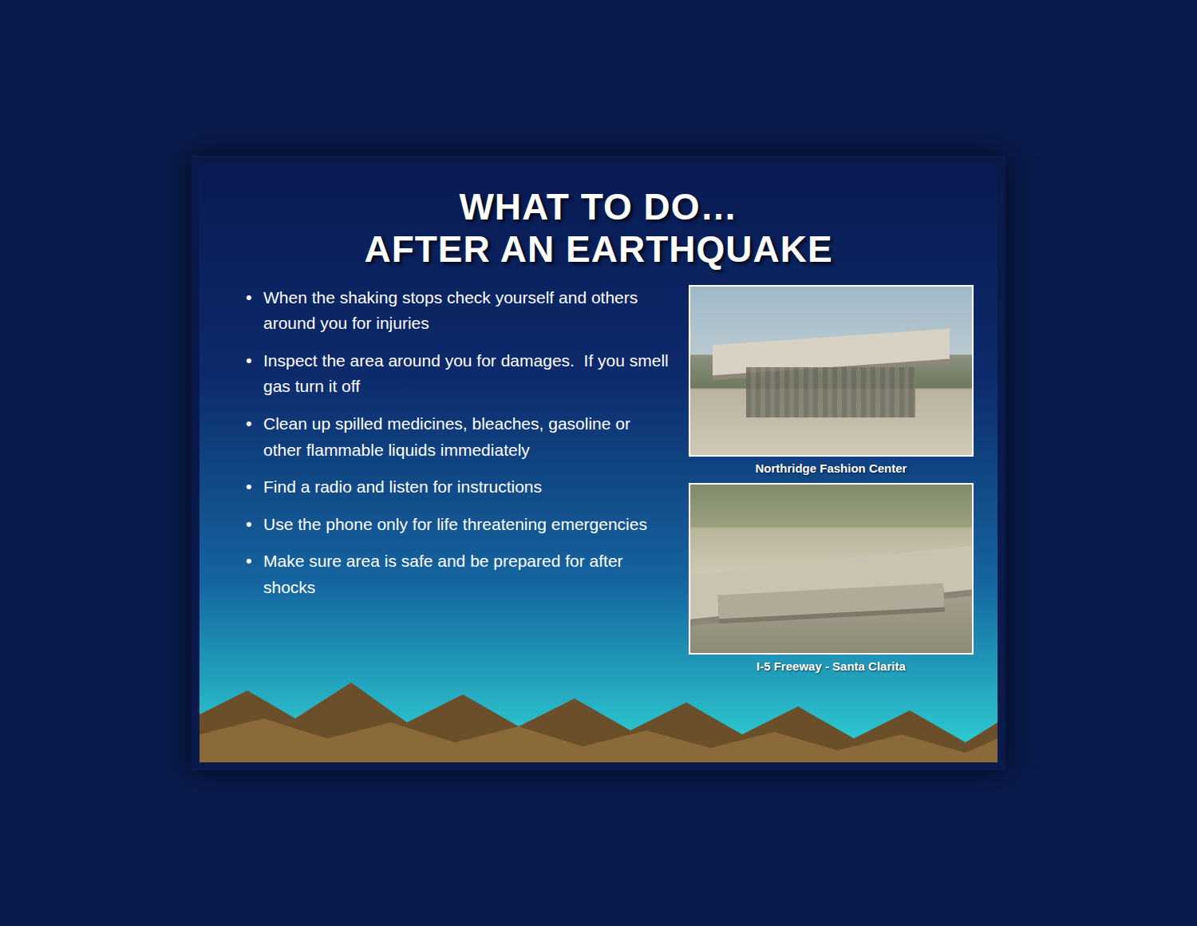WHAT TO DO…
AFTER AN EARTHQUAKE
When the shaking stops check yourself and others around you for injuries
Inspect the area around you for damages. If you smell gas turn it off
Clean up spilled medicines, bleaches, gasoline or other flammable liquids immediately
Find a radio and listen for instructions
Use the phone only for life threatening emergencies
Make sure area is safe and be prepared for after shocks
Northridge Fashion Center
I-5 Freeway - Santa Clarita